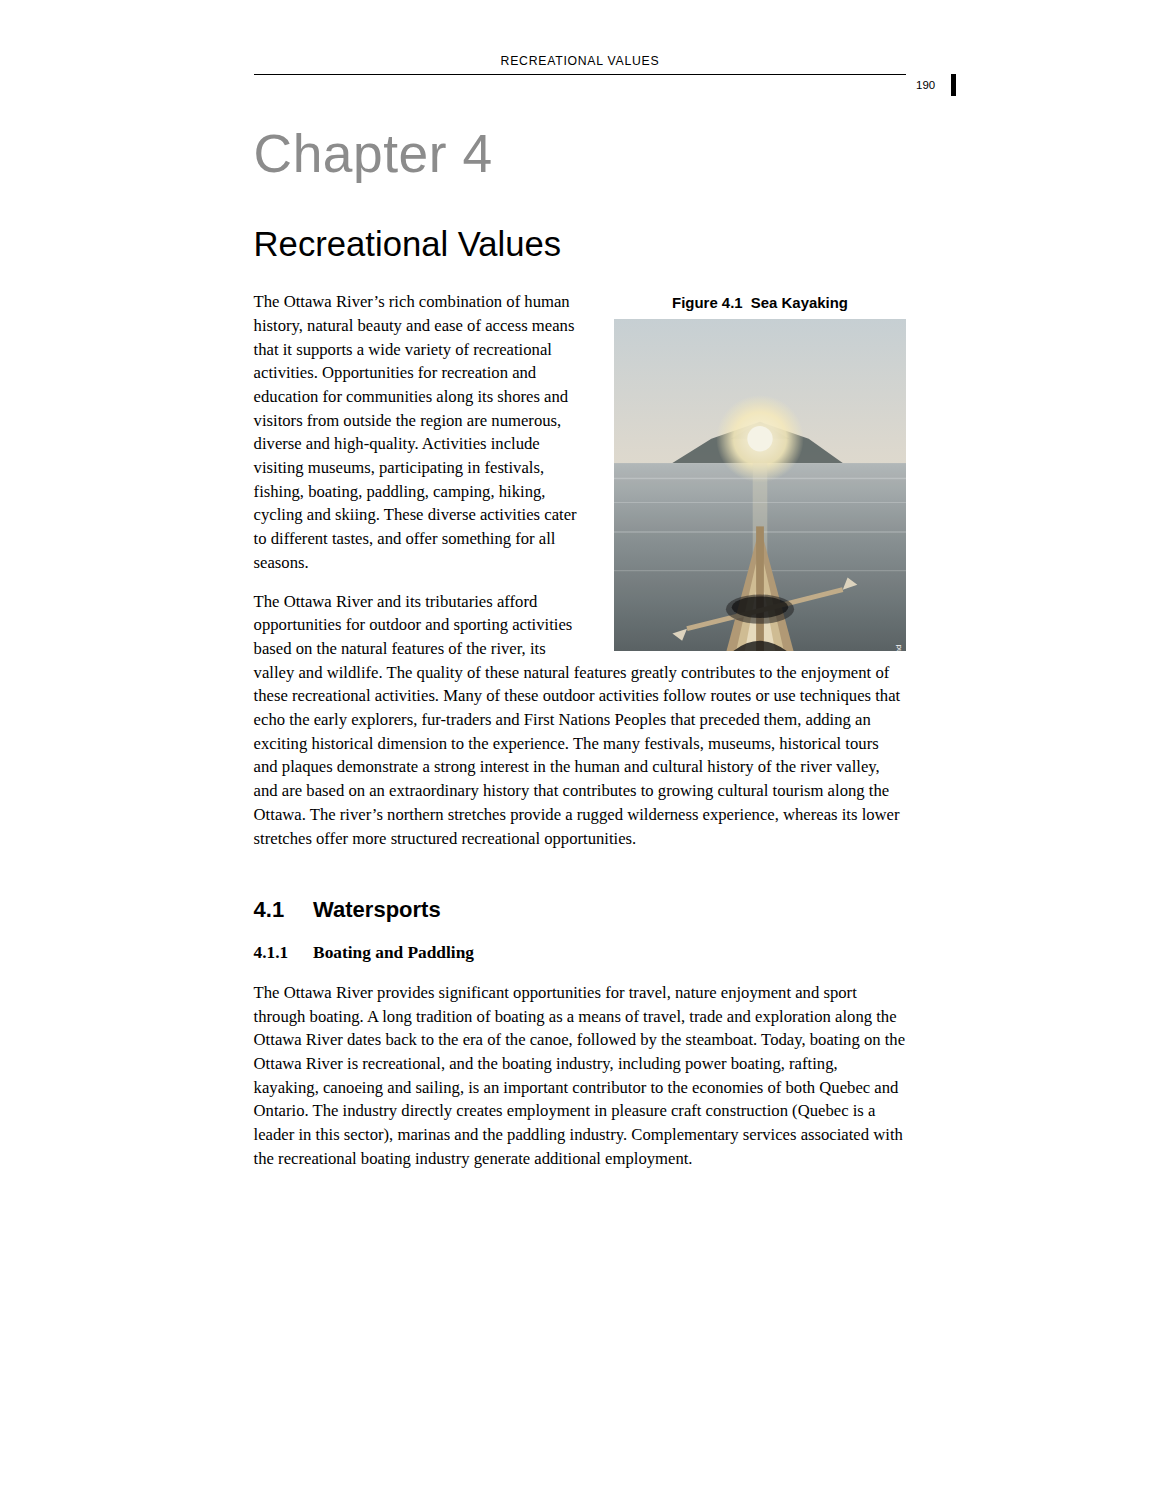RECREATIONAL VALUES
190
Chapter 4
Recreational Values
Figure 4.1 Sea Kayaking
Source : Christian Guimond
The Ottawa River’s rich combination of human history, natural beauty and ease of access means that it supports a wide variety of recreational activities. Opportunities for recreation and education for communities along its shores and visitors from outside the region are numerous, diverse and high-quality. Activities include visiting museums, participating in festivals, fishing, boating, paddling, camping, hiking, cycling and skiing. These diverse activities cater to different tastes, and offer something for all seasons.
The Ottawa River and its tributaries afford opportunities for outdoor and sporting activities based on the natural features of the river, its valley and wildlife. The quality of these natural features greatly contributes to the enjoyment of these recreational activities. Many of these outdoor activities follow routes or use techniques that echo the early explorers, fur-traders and First Nations Peoples that preceded them, adding an exciting historical dimension to the experience. The many festivals, museums, historical tours and plaques demonstrate a strong interest in the human and cultural history of the river valley, and are based on an extraordinary history that contributes to growing cultural tourism along the Ottawa. The river’s northern stretches provide a rugged wilderness experience, whereas its lower stretches offer more structured recreational opportunities.
4.1 Watersports
4.1.1 Boating and Paddling
The Ottawa River provides significant opportunities for travel, nature enjoyment and sport through boating. A long tradition of boating as a means of travel, trade and exploration along the Ottawa River dates back to the era of the canoe, followed by the steamboat. Today, boating on the Ottawa River is recreational, and the boating industry, including power boating, rafting, kayaking, canoeing and sailing, is an important contributor to the economies of both Quebec and Ontario. The industry directly creates employment in pleasure craft construction (Quebec is a leader in this sector), marinas and the paddling industry. Complementary services associated with the recreational boating industry generate additional employment.